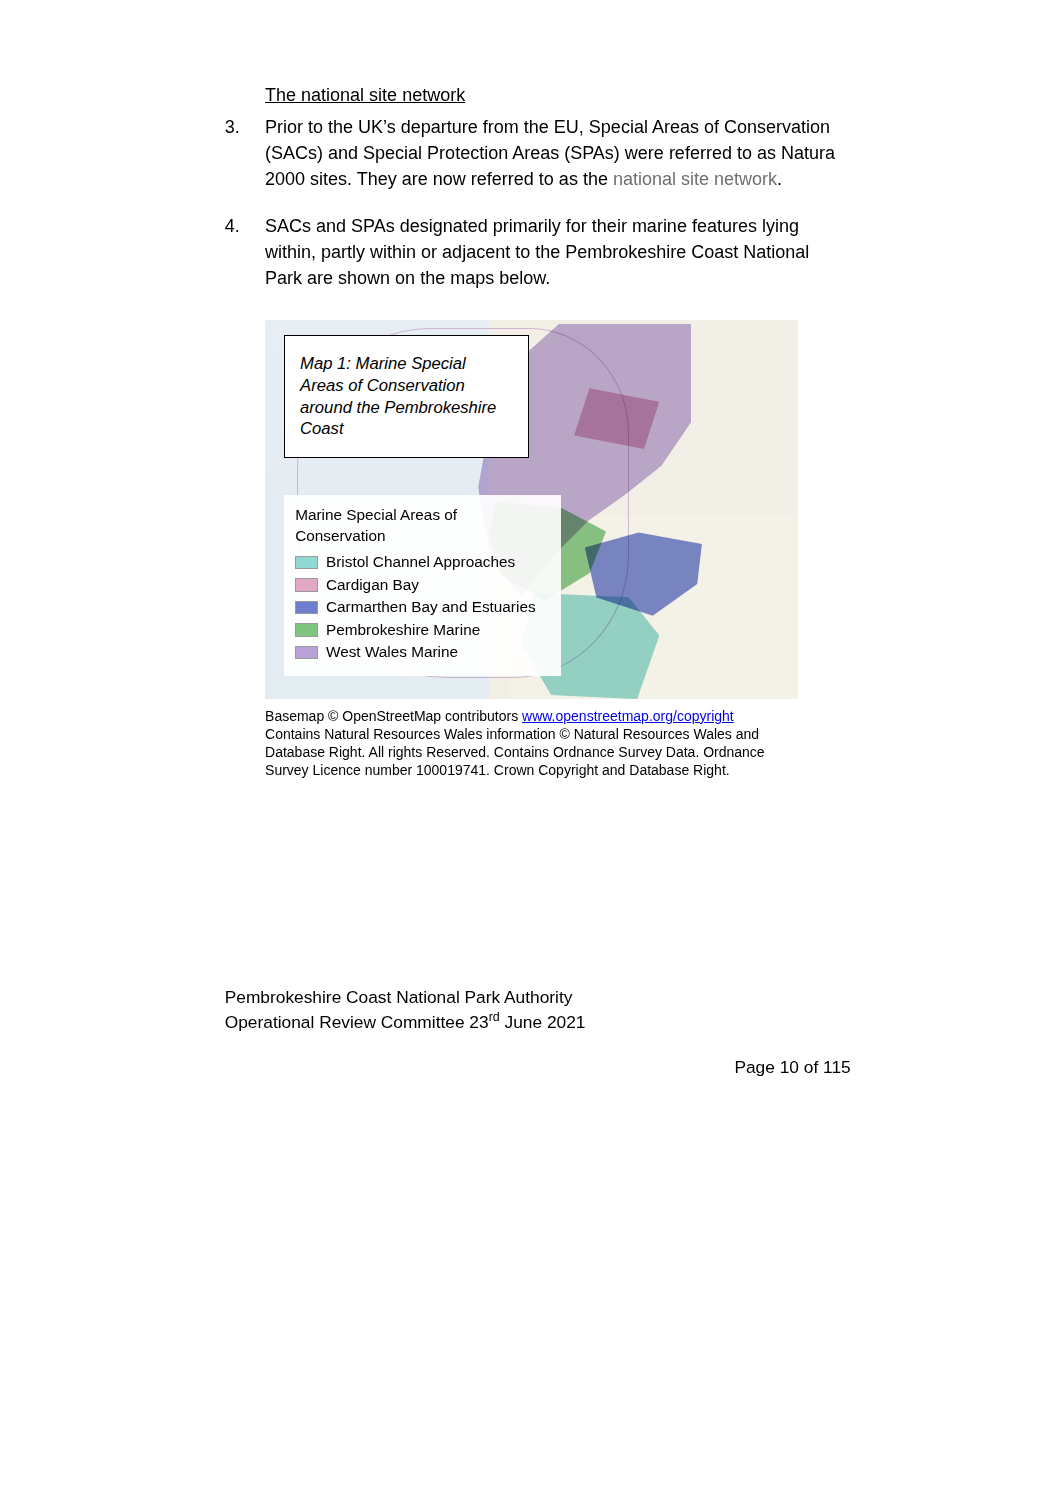The national site network
3. Prior to the UK’s departure from the EU, Special Areas of Conservation (SACs) and Special Protection Areas (SPAs) were referred to as Natura 2000 sites. They are now referred to as the national site network.
4. SACs and SPAs designated primarily for their marine features lying within, partly within or adjacent to the Pembrokeshire Coast National Park are shown on the maps below.
Map 1: Marine Special Areas of Conservation around the Pembrokeshire Coast
Marine Special Areas of Conservation
Bristol Channel Approaches
Cardigan Bay
Carmarthen Bay and Estuaries
Pembrokeshire Marine
West Wales Marine
Basemap © OpenStreetMap contributors www.openstreetmap.org/copyright
Contains Natural Resources Wales information © Natural Resources Wales and Database Right. All rights Reserved. Contains Ordnance Survey Data. Ordnance Survey Licence number 100019741. Crown Copyright and Database Right.
Pembrokeshire Coast National Park Authority
Operational Review Committee 23rd June 2021
Page 10 of 115